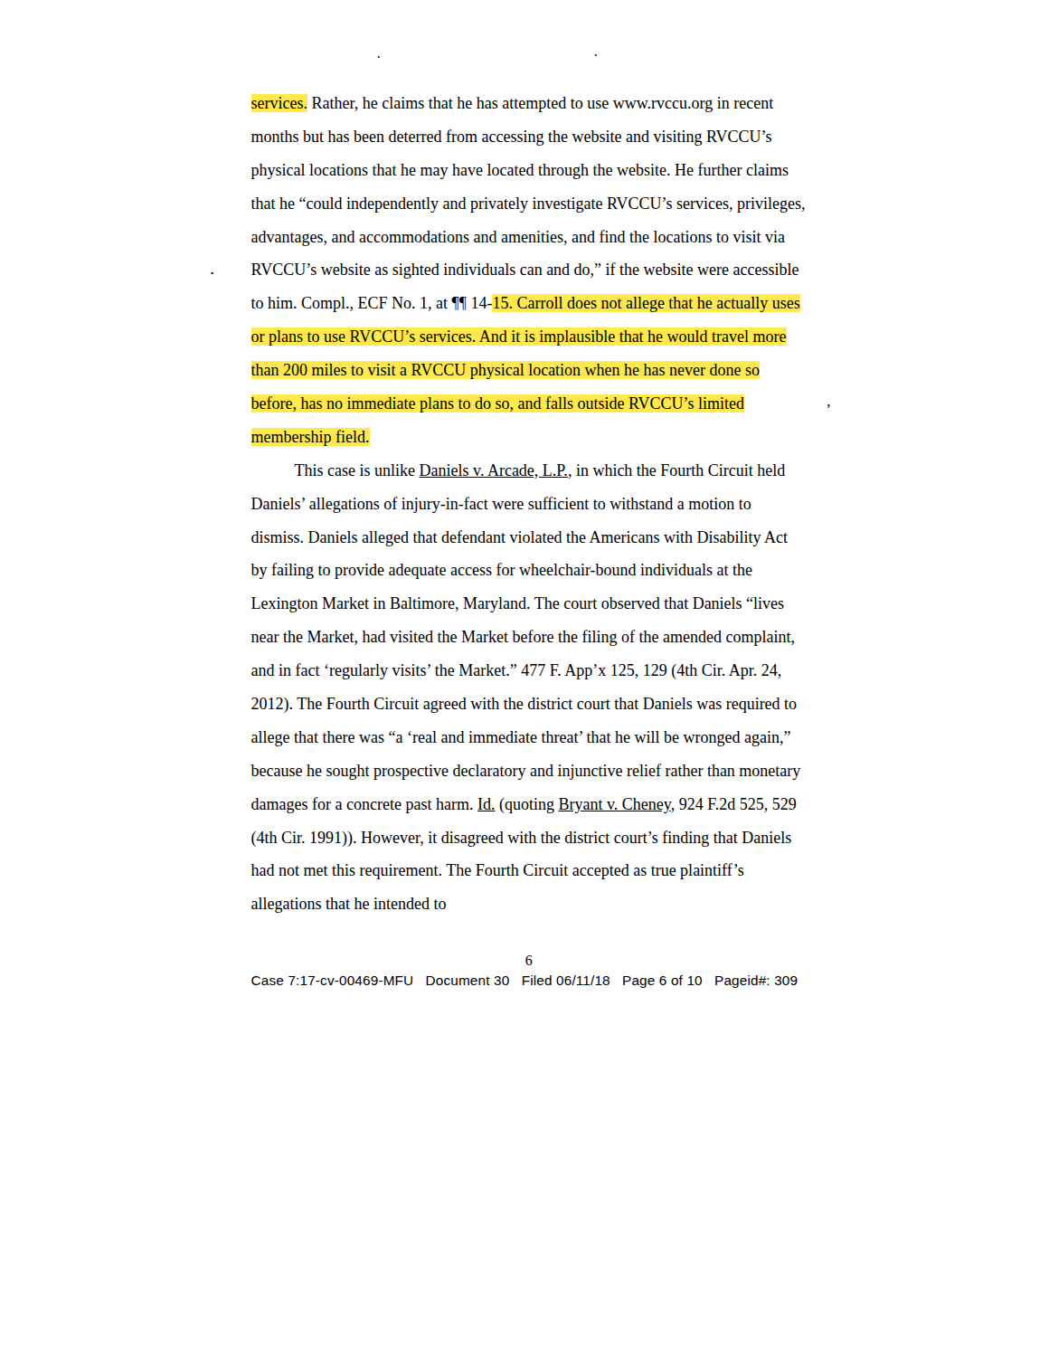. . · ’
services. Rather, he claims that he has attempted to use www.rvccu.org in recent months but has been deterred from accessing the website and visiting RVCCU’s physical locations that he may have located through the website. He further claims that he “could independently and privately investigate RVCCU’s services, privileges, advantages, and accommodations and amenities, and find the locations to visit via RVCCU’s website as sighted individuals can and do,” if the website were accessible to him. Compl., ECF No. 1, at ¶¶ 14-15. Carroll does not allege that he actually uses or plans to use RVCCU’s services. And it is implausible that he would travel more than 200 miles to visit a RVCCU physical location when he has never done so before, has no immediate plans to do so, and falls outside RVCCU’s limited membership field.
This case is unlike Daniels v. Arcade, L.P., in which the Fourth Circuit held Daniels’ allegations of injury-in-fact were sufficient to withstand a motion to dismiss. Daniels alleged that defendant violated the Americans with Disability Act by failing to provide adequate access for wheelchair-bound individuals at the Lexington Market in Baltimore, Maryland. The court observed that Daniels “lives near the Market, had visited the Market before the filing of the amended complaint, and in fact ‘regularly visits’ the Market.” 477 F. App’x 125, 129 (4th Cir. Apr. 24, 2012). The Fourth Circuit agreed with the district court that Daniels was required to allege that there was “a ‘real and immediate threat’ that he will be wronged again,” because he sought prospective declaratory and injunctive relief rather than monetary damages for a concrete past harm. Id. (quoting Bryant v. Cheney, 924 F.2d 525, 529 (4th Cir. 1991)). However, it disagreed with the district court’s finding that Daniels had not met this requirement. The Fourth Circuit accepted as true plaintiff’s allegations that he intended to
6
Case 7:17-cv-00469-MFU Document 30 Filed 06/11/18 Page 6 of 10 Pageid#: 309